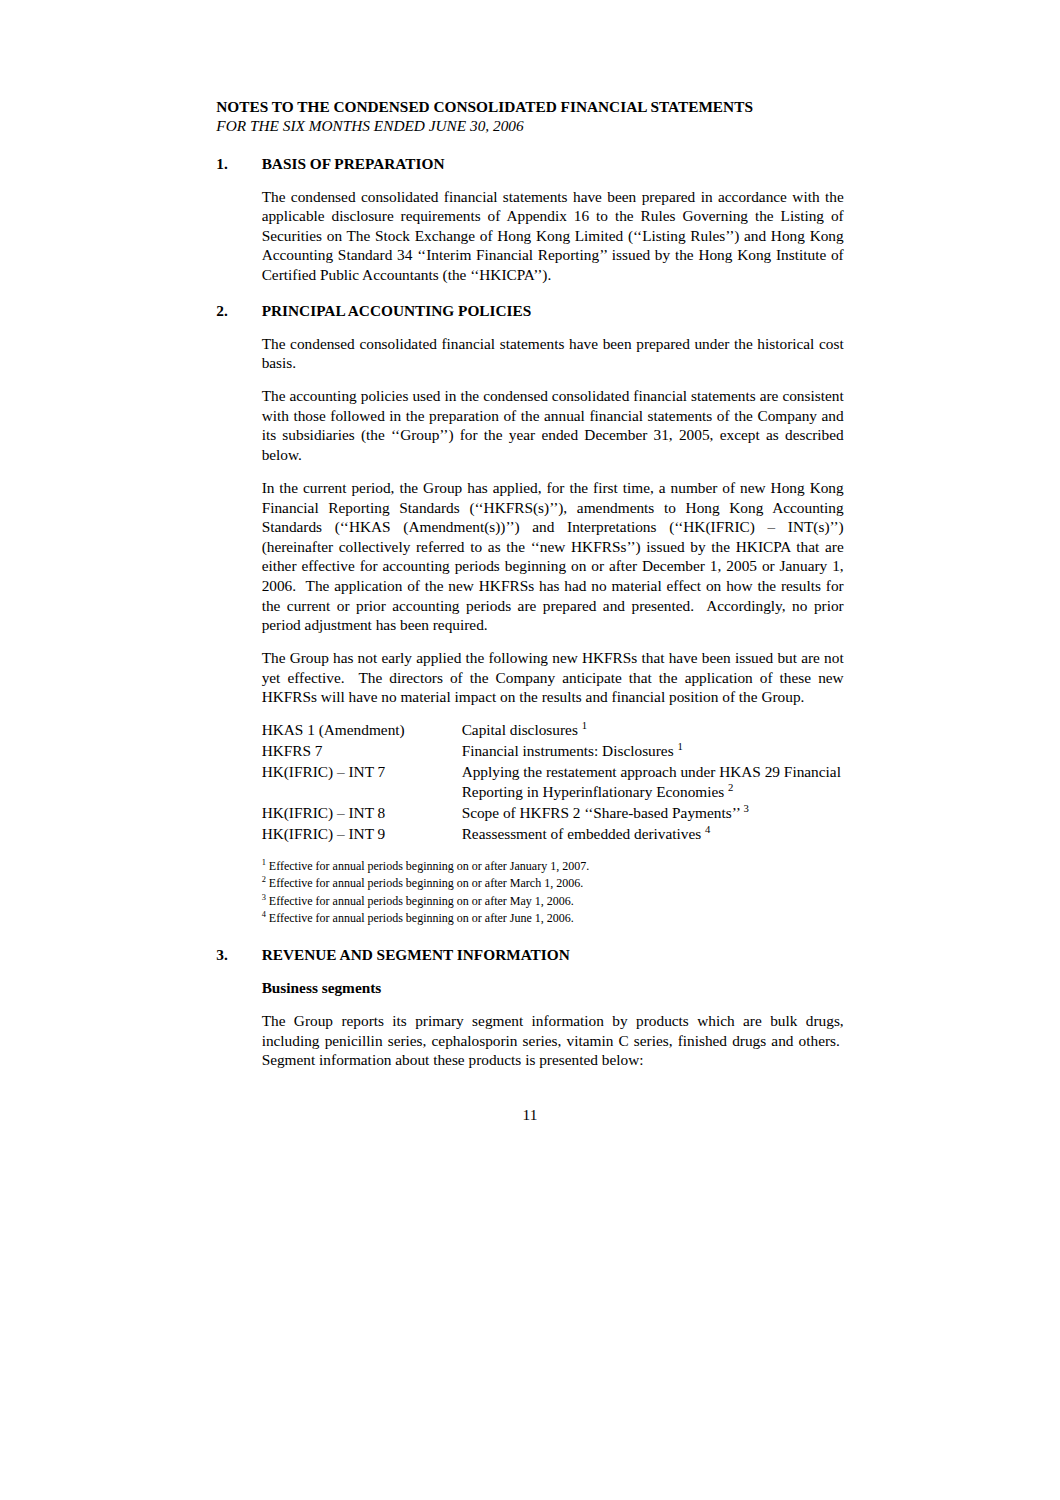NOTES TO THE CONDENSED CONSOLIDATED FINANCIAL STATEMENTS
FOR THE SIX MONTHS ENDED JUNE 30, 2006
1. Basis of Preparation
The condensed consolidated financial statements have been prepared in accordance with the applicable disclosure requirements of Appendix 16 to the Rules Governing the Listing of Securities on The Stock Exchange of Hong Kong Limited (‘‘Listing Rules’’) and Hong Kong Accounting Standard 34 ‘‘Interim Financial Reporting’’ issued by the Hong Kong Institute of Certified Public Accountants (the ‘‘HKICPA’’).
2. Principal Accounting Policies
The condensed consolidated financial statements have been prepared under the historical cost basis.
The accounting policies used in the condensed consolidated financial statements are consistent with those followed in the preparation of the annual financial statements of the Company and its subsidiaries (the ‘‘Group’’) for the year ended December 31, 2005, except as described below.
In the current period, the Group has applied, for the first time, a number of new Hong Kong Financial Reporting Standards (‘‘HKFRS(s)’’), amendments to Hong Kong Accounting Standards (‘‘HKAS (Amendment(s))’’) and Interpretations (‘‘HK(IFRIC) – INT(s)’’) (hereinafter collectively referred to as the ‘‘new HKFRSs’’) issued by the HKICPA that are either effective for accounting periods beginning on or after December 1, 2005 or January 1, 2006. The application of the new HKFRSs has had no material effect on how the results for the current or prior accounting periods are prepared and presented. Accordingly, no prior period adjustment has been required.
The Group has not early applied the following new HKFRSs that have been issued but are not yet effective. The directors of the Company anticipate that the application of these new HKFRSs will have no material impact on the results and financial position of the Group.
| HKAS 1 (Amendment) | Capital disclosures 1 |
| HKFRS 7 | Financial instruments: Disclosures 1 |
| HK(IFRIC) – INT 7 | Applying the restatement approach under HKAS 29 Financial Reporting in Hyperinflationary Economies 2 |
| HK(IFRIC) – INT 8 | Scope of HKFRS 2 ‘‘Share-based Payments’’ 3 |
| HK(IFRIC) – INT 9 | Reassessment of embedded derivatives 4 |
1 Effective for annual periods beginning on or after January 1, 2007.
2 Effective for annual periods beginning on or after March 1, 2006.
3 Effective for annual periods beginning on or after May 1, 2006.
4 Effective for annual periods beginning on or after June 1, 2006.
3. Revenue and Segment Information
Business segments
The Group reports its primary segment information by products which are bulk drugs, including penicillin series, cephalosporin series, vitamin C series, finished drugs and others. Segment information about these products is presented below:
11